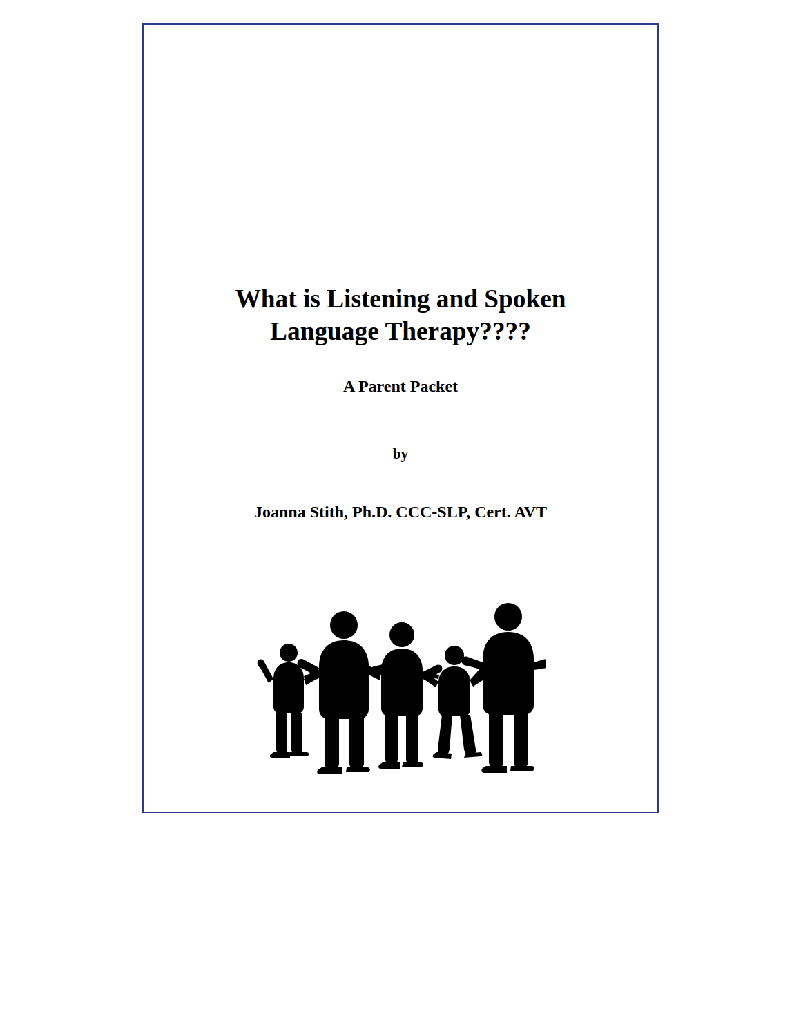What is Listening and Spoken Language Therapy????
A Parent Packet
by
Joanna Stith, Ph.D. CCC-SLP, Cert. AVT